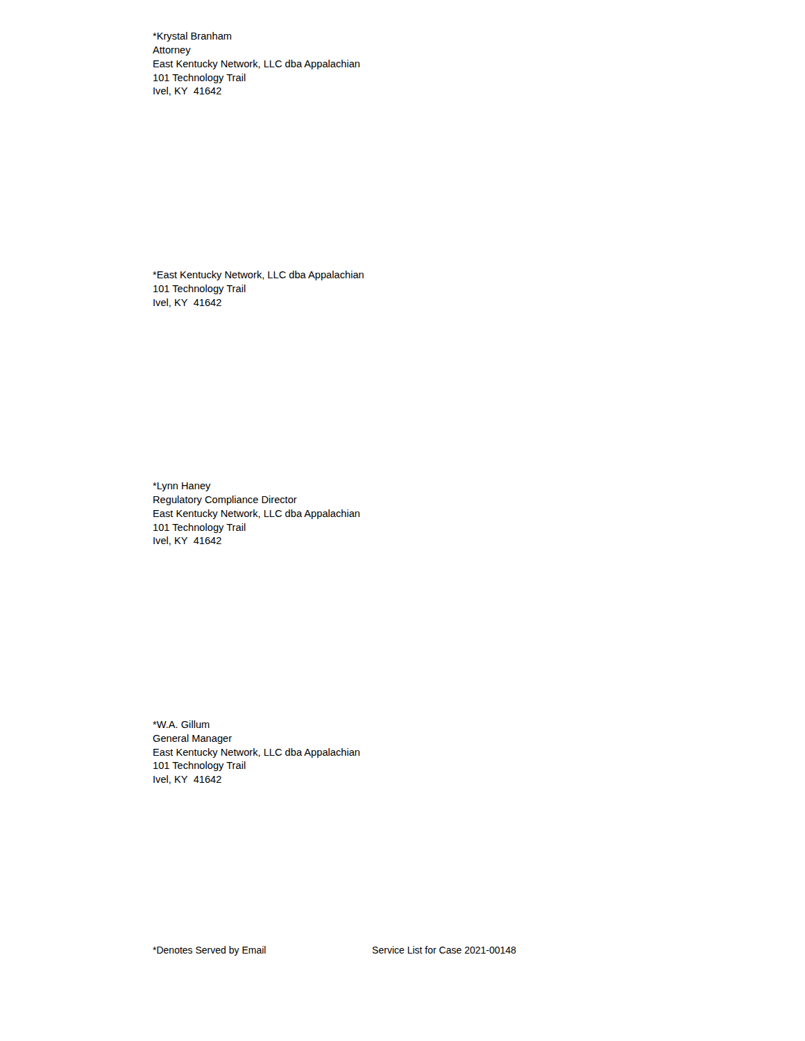*Krystal Branham
Attorney
East Kentucky Network, LLC dba Appalachian
101 Technology Trail
Ivel, KY 41642
*East Kentucky Network, LLC dba Appalachian
101 Technology Trail
Ivel, KY 41642
*Lynn Haney
Regulatory Compliance Director
East Kentucky Network, LLC dba Appalachian
101 Technology Trail
Ivel, KY 41642
*W.A. Gillum
General Manager
East Kentucky Network, LLC dba Appalachian
101 Technology Trail
Ivel, KY 41642
*Denotes Served by Email Service List for Case 2021-00148